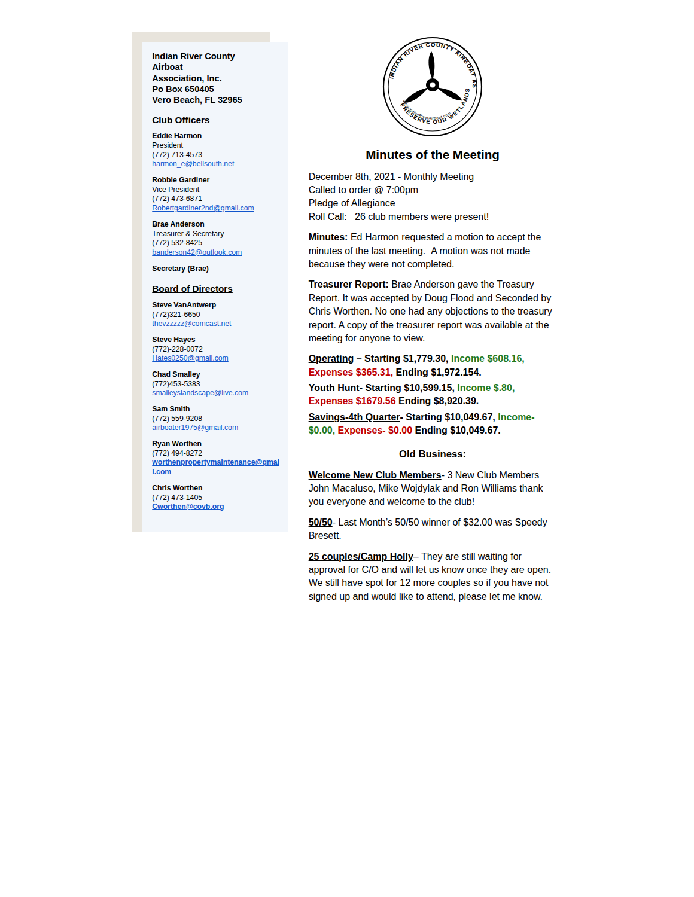Indian River County
Airboat
Association, Inc.
Po Box 650405
Vero Beach, FL 32965
Club Officers
Eddie Harmon President (772) 713-4573 harmon_e@bellsouth.net
Robbie Gardiner Vice President (772) 473-6871 Robertgardiner2nd@gmail.com
Brae Anderson Treasurer & Secretary (772) 532-8425 banderson42@outlook.com
Secretary (Brae)
Board of Directors
Steve VanAntwerp (772)321-6650 thevzzzzz@comcast.net
Steve Hayes (772)-228-0072 Hates0250@gmail.com
Chad Smalley (772)453-5383 smalleyslandscape@live.com
Sam Smith (772) 559-9208 airboater1975@gmail.com
Ryan Worthen (772) 494-8272 worthenpropertymaintenance@gmail.com
Chris Worthen (772) 473-1405 Cworthen@covb.org
INDIAN RIVER COUNTY AIRBOAT ASSOCIATION, INC. PRESERVE OUR WETLANDS www.IndianRiverAirboat.com
Minutes of the Meeting
December 8th, 2021 - Monthly Meeting
Called to order @ 7:00pm
Pledge of Allegiance
Roll Call: 26 club members were present!
Minutes: Ed Harmon requested a motion to accept the minutes of the last meeting. A motion was not made because they were not completed.
Treasurer Report: Brae Anderson gave the Treasury Report. It was accepted by Doug Flood and Seconded by Chris Worthen. No one had any objections to the treasury report. A copy of the treasurer report was available at the meeting for anyone to view.
Operating – Starting $1,779.30, Income $608.16, Expenses $365.31, Ending $1,972.154.
Youth Hunt- Starting $10,599.15, Income $.80, Expenses $1679.56 Ending $8,920.39.
Savings-4th Quarter- Starting $10,049.67, Income- $0.00, Expenses- $0.00 Ending $10,049.67.
Old Business:
Welcome New Club Members- 3 New Club Members John Macaluso, Mike Wojdylak and Ron Williams thank you everyone and welcome to the club!
50/50- Last Month’s 50/50 winner of $32.00 was Speedy Bresett.
25 couples/Camp Holly– They are still waiting for approval for C/O and will let us know once they are open. We still have spot for 12 more couples so if you have not signed up and would like to attend, please let me know.